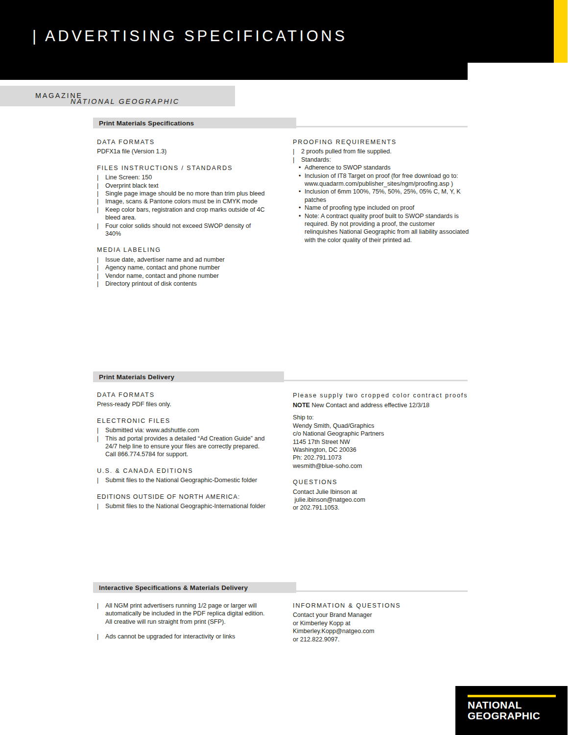|ADVERTISING SPECIFICATIONS
NATIONAL GEOGRAPHIC MAGAZINE
Print Materials Specifications
DATA FORMATS
PDFX1a file (Version 1.3)
FILES INSTRUCTIONS / STANDARDS
Line Screen: 150
Overprint black text
Single page image should be no more than trim plus bleed
Image, scans & Pantone colors must be in CMYK mode
Keep color bars, registration and crop marks outside of 4C bleed area.
Four color solids should not exceed SWOP density of 340%
MEDIA LABELING
Issue date, advertiser name and ad number
Agency name, contact and phone number
Vendor name, contact and phone number
Directory printout of disk contents
PROOFING REQUIREMENTS
2 proofs pulled from file supplied.
Standards:
Adherence to SWOP standards
Inclusion of IT8 Target on proof (for free download go to: www.quadarm.com/publisher_sites/ngm/proofing.asp )
Inclusion of 6mm 100%, 75%, 50%, 25%, 05% C, M, Y, K patches
Name of proofing type included on proof
Note: A contract quality proof built to SWOP standards is required. By not providing a proof, the customer relinquishes National Geographic from all liability associated with the color quality of their printed ad.
Print Materials Delivery
DATA FORMATS
Press-ready PDF files only.
ELECTRONIC FILES
Submitted via: www.adshuttle.com
This ad portal provides a detailed “Ad Creation Guide” and 24/7 help line to ensure your files are correctly prepared. Call 866.774.5784 for support.
U.S. & CANADA EDITIONS
Submit files to the National Geographic-Domestic folder
EDITIONS OUTSIDE OF NORTH AMERICA:
Submit files to the National Geographic-International folder
Please supply two cropped color contract proofs
NOTE New Contact and address effective 12/3/18
Ship to:
Wendy Smith, Quad/Graphics
c/o National Geographic Partners
1145 17th Street NW
Washington, DC 20036
Ph: 202.791.1073
wesmith@blue-soho.com
QUESTIONS
Contact Julie Ibinson at
julie.ibinson@natgeo.com
or 202.791.1053.
Interactive Specifications & Materials Delivery
All NGM print advertisers running 1/2 page or larger will automatically be included in the PDF replica digital edition. All creative will run straight from print (SFP).
Ads cannot be upgraded for interactivity or links
INFORMATION & QUESTIONS
Contact your Brand Manager
or Kimberley Kopp at
Kimberley.Kopp@natgeo.com
or 212.822.9097.
NATIONALGEOGRAPHIC